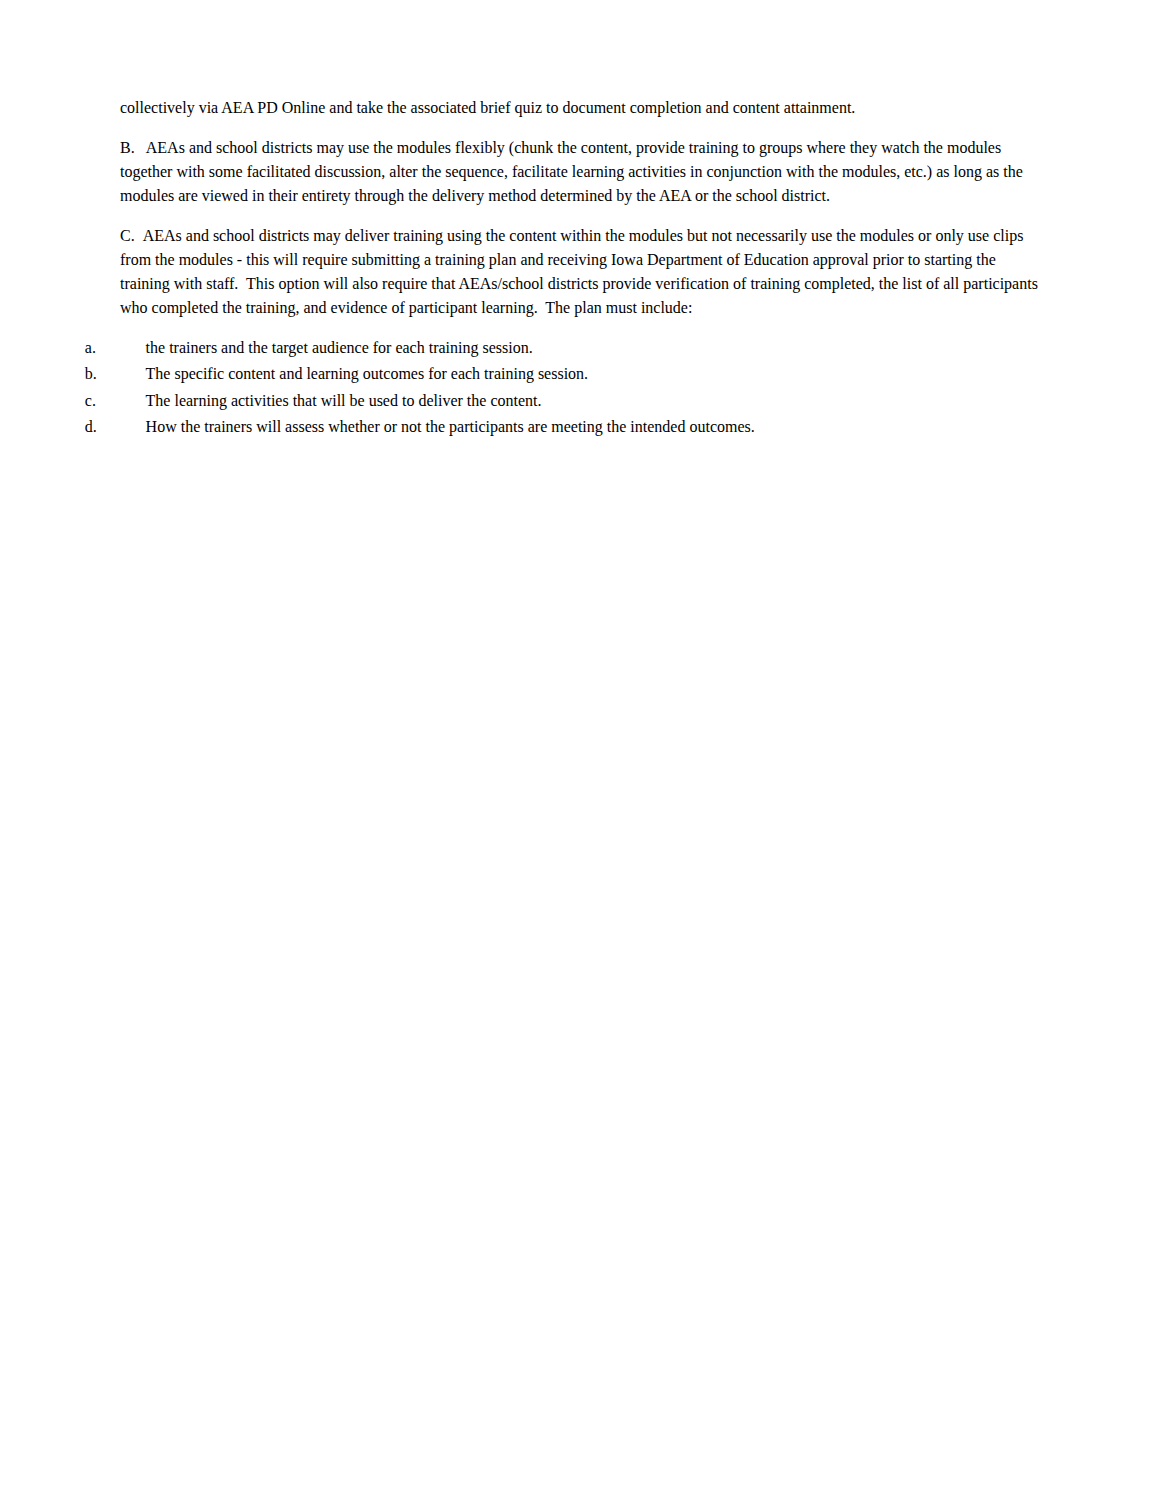collectively via AEA PD Online and take the associated brief quiz to document completion and content attainment.
B. AEAs and school districts may use the modules flexibly (chunk the content, provide training to groups where they watch the modules together with some facilitated discussion, alter the sequence, facilitate learning activities in conjunction with the modules, etc.) as long as the modules are viewed in their entirety through the delivery method determined by the AEA or the school district.
C. AEAs and school districts may deliver training using the content within the modules but not necessarily use the modules or only use clips from the modules - this will require submitting a training plan and receiving Iowa Department of Education approval prior to starting the training with staff. This option will also require that AEAs/school districts provide verification of training completed, the list of all participants who completed the training, and evidence of participant learning. The plan must include:
a. the trainers and the target audience for each training session.
b. The specific content and learning outcomes for each training session.
c. The learning activities that will be used to deliver the content.
d. How the trainers will assess whether or not the participants are meeting the intended outcomes.